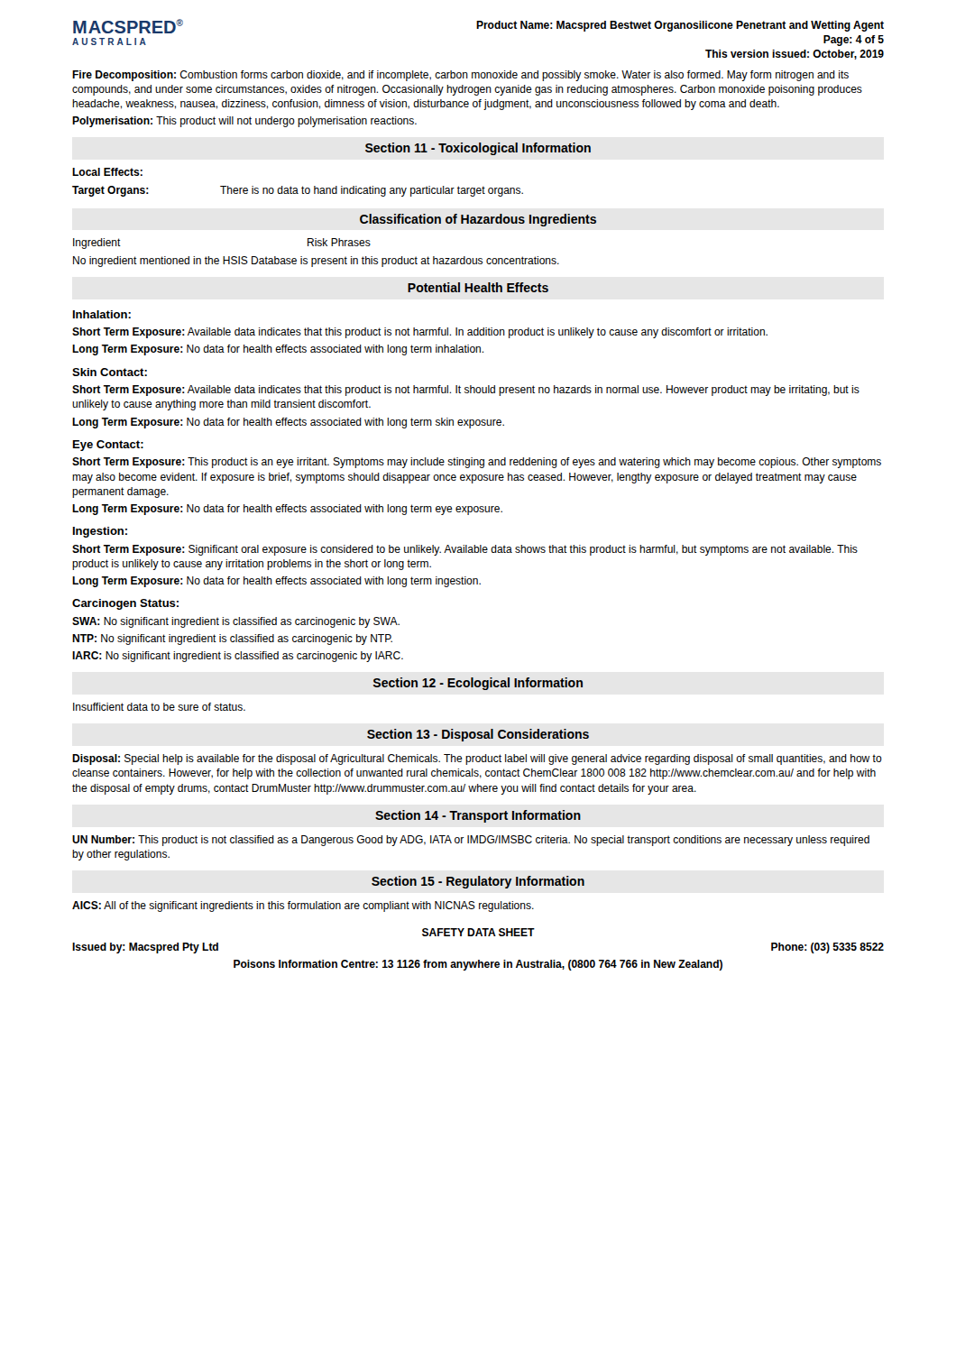MACSPRED®
AUSTRALIA
Product Name: Macspred Bestwet Organosilicone Penetrant and Wetting Agent
Page: 4 of 5
This version issued: October, 2019
Fire Decomposition: Combustion forms carbon dioxide, and if incomplete, carbon monoxide and possibly smoke. Water is also formed. May form nitrogen and its compounds, and under some circumstances, oxides of nitrogen. Occasionally hydrogen cyanide gas in reducing atmospheres. Carbon monoxide poisoning produces headache, weakness, nausea, dizziness, confusion, dimness of vision, disturbance of judgment, and unconsciousness followed by coma and death.
Polymerisation: This product will not undergo polymerisation reactions.
Section 11 - Toxicological Information
Local Effects:
| Target Organs: | There is no data to hand indicating any particular target organs. |
Classification of Hazardous Ingredients
Ingredient
Risk Phrases
No ingredient mentioned in the HSIS Database is present in this product at hazardous concentrations.
Potential Health Effects
Inhalation:
Short Term Exposure: Available data indicates that this product is not harmful. In addition product is unlikely to cause any discomfort or irritation.
Long Term Exposure: No data for health effects associated with long term inhalation.
Skin Contact:
Short Term Exposure: Available data indicates that this product is not harmful. It should present no hazards in normal use. However product may be irritating, but is unlikely to cause anything more than mild transient discomfort.
Long Term Exposure: No data for health effects associated with long term skin exposure.
Eye Contact:
Short Term Exposure: This product is an eye irritant. Symptoms may include stinging and reddening of eyes and watering which may become copious. Other symptoms may also become evident. If exposure is brief, symptoms should disappear once exposure has ceased. However, lengthy exposure or delayed treatment may cause permanent damage.
Long Term Exposure: No data for health effects associated with long term eye exposure.
Ingestion:
Short Term Exposure: Significant oral exposure is considered to be unlikely. Available data shows that this product is harmful, but symptoms are not available. This product is unlikely to cause any irritation problems in the short or long term.
Long Term Exposure: No data for health effects associated with long term ingestion.
Carcinogen Status:
SWA: No significant ingredient is classified as carcinogenic by SWA.
NTP: No significant ingredient is classified as carcinogenic by NTP.
IARC: No significant ingredient is classified as carcinogenic by IARC.
Section 12 - Ecological Information
Insufficient data to be sure of status.
Section 13 - Disposal Considerations
Disposal: Special help is available for the disposal of Agricultural Chemicals. The product label will give general advice regarding disposal of small quantities, and how to cleanse containers. However, for help with the collection of unwanted rural chemicals, contact ChemClear 1800 008 182 http://www.chemclear.com.au/ and for help with the disposal of empty drums, contact DrumMuster http://www.drummuster.com.au/ where you will find contact details for your area.
Section 14 - Transport Information
UN Number: This product is not classified as a Dangerous Good by ADG, IATA or IMDG/IMSBC criteria. No special transport conditions are necessary unless required by other regulations.
Section 15 - Regulatory Information
AICS: All of the significant ingredients in this formulation are compliant with NICNAS regulations.
SAFETY DATA SHEET
Issued by: Macspred Pty Ltd Phone: (03) 5335 8522
Poisons Information Centre: 13 1126 from anywhere in Australia, (0800 764 766 in New Zealand)